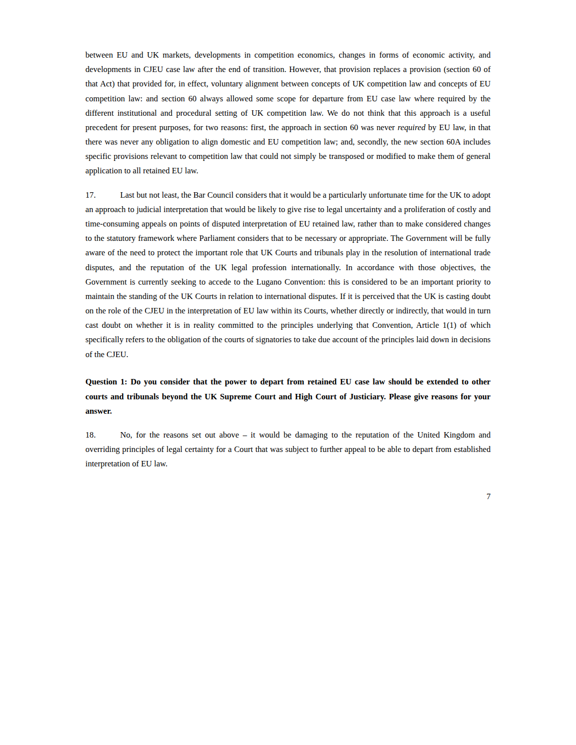between EU and UK markets, developments in competition economics, changes in forms of economic activity, and developments in CJEU case law after the end of transition. However, that provision replaces a provision (section 60 of that Act) that provided for, in effect, voluntary alignment between concepts of UK competition law and concepts of EU competition law: and section 60 always allowed some scope for departure from EU case law where required by the different institutional and procedural setting of UK competition law. We do not think that this approach is a useful precedent for present purposes, for two reasons: first, the approach in section 60 was never required by EU law, in that there was never any obligation to align domestic and EU competition law; and, secondly, the new section 60A includes specific provisions relevant to competition law that could not simply be transposed or modified to make them of general application to all retained EU law.
17. Last but not least, the Bar Council considers that it would be a particularly unfortunate time for the UK to adopt an approach to judicial interpretation that would be likely to give rise to legal uncertainty and a proliferation of costly and time-consuming appeals on points of disputed interpretation of EU retained law, rather than to make considered changes to the statutory framework where Parliament considers that to be necessary or appropriate. The Government will be fully aware of the need to protect the important role that UK Courts and tribunals play in the resolution of international trade disputes, and the reputation of the UK legal profession internationally. In accordance with those objectives, the Government is currently seeking to accede to the Lugano Convention: this is considered to be an important priority to maintain the standing of the UK Courts in relation to international disputes. If it is perceived that the UK is casting doubt on the role of the CJEU in the interpretation of EU law within its Courts, whether directly or indirectly, that would in turn cast doubt on whether it is in reality committed to the principles underlying that Convention, Article 1(1) of which specifically refers to the obligation of the courts of signatories to take due account of the principles laid down in decisions of the CJEU.
Question 1: Do you consider that the power to depart from retained EU case law should be extended to other courts and tribunals beyond the UK Supreme Court and High Court of Justiciary. Please give reasons for your answer.
18. No, for the reasons set out above – it would be damaging to the reputation of the United Kingdom and overriding principles of legal certainty for a Court that was subject to further appeal to be able to depart from established interpretation of EU law.
7